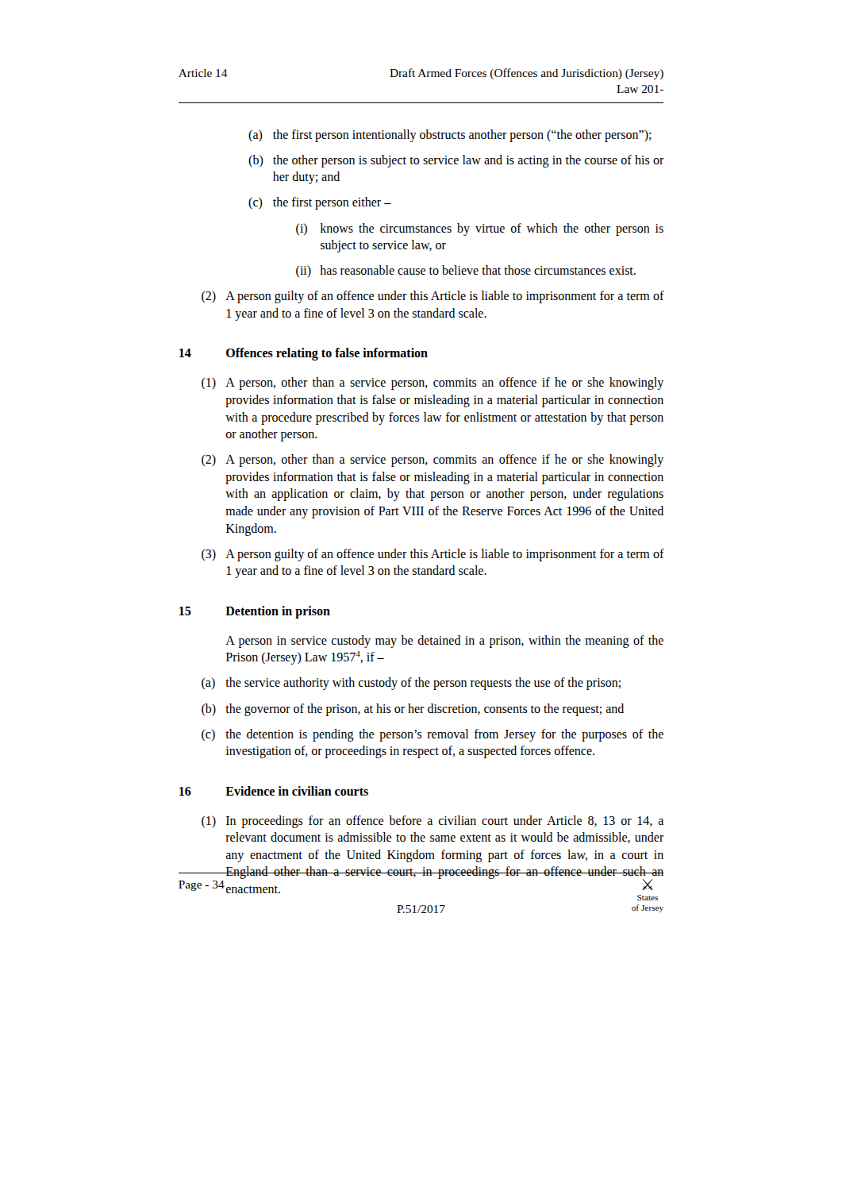Article 14
Draft Armed Forces (Offences and Jurisdiction) (Jersey) Law 201-
(a)
the first person intentionally obstructs another person (“the other person”);
(b)
the other person is subject to service law and is acting in the course of his or her duty; and
(c)
the first person either –
(i)
knows the circumstances by virtue of which the other person is subject to service law, or
(ii)
has reasonable cause to believe that those circumstances exist.
(2)
A person guilty of an offence under this Article is liable to imprisonment for a term of 1 year and to a fine of level 3 on the standard scale.
14
Offences relating to false information
(1)
A person, other than a service person, commits an offence if he or she knowingly provides information that is false or misleading in a material particular in connection with a procedure prescribed by forces law for enlistment or attestation by that person or another person.
(2)
A person, other than a service person, commits an offence if he or she knowingly provides information that is false or misleading in a material particular in connection with an application or claim, by that person or another person, under regulations made under any provision of Part VIII of the Reserve Forces Act 1996 of the United Kingdom.
(3)
A person guilty of an offence under this Article is liable to imprisonment for a term of 1 year and to a fine of level 3 on the standard scale.
15
Detention in prison
A person in service custody may be detained in a prison, within the meaning of the Prison (Jersey) Law 19574, if –
(a)
the service authority with custody of the person requests the use of the prison;
(b)
the governor of the prison, at his or her discretion, consents to the request; and
(c)
the detention is pending the person’s removal from Jersey for the purposes of the investigation of, or proceedings in respect of, a suspected forces offence.
16
Evidence in civilian courts
(1)
In proceedings for an offence before a civilian court under Article 8, 13 or 14, a relevant document is admissible to the same extent as it would be admissible, under any enactment of the United Kingdom forming part of forces law, in a court in England other than a service court, in proceedings for an offence under such an enactment.
Page - 34
⚔
States
of Jersey
P.51/2017